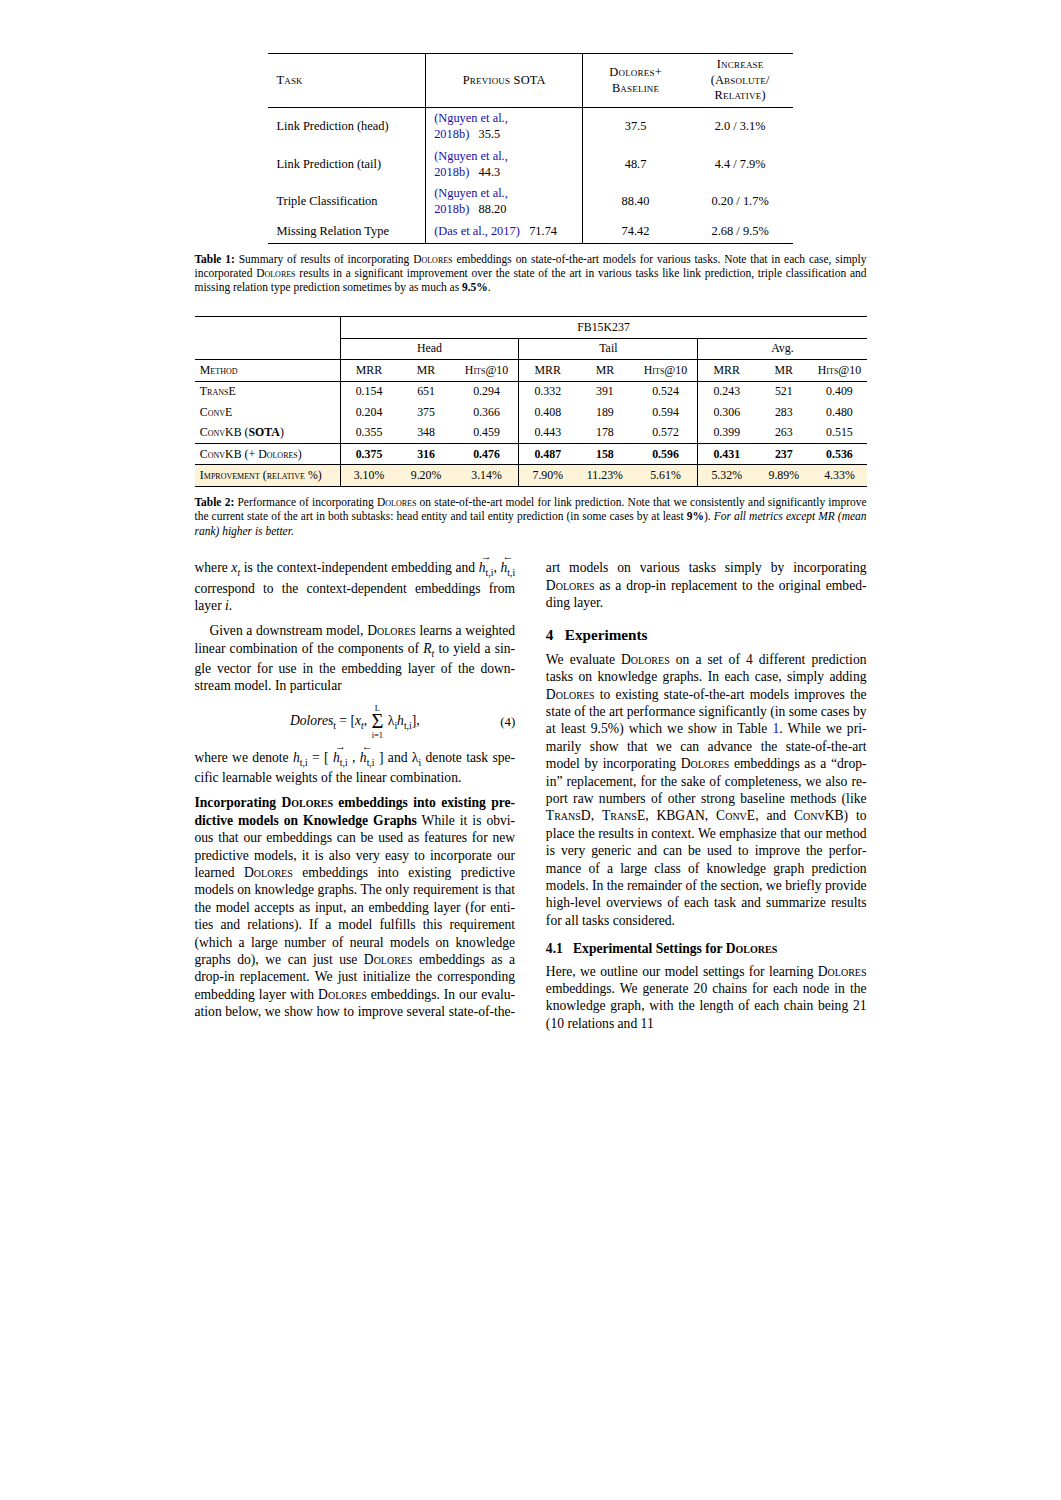| Task | Previous SOTA | Dolores+ Baseline | Increase (Absolute/ Relative) |
| --- | --- | --- | --- |
| Link Prediction (head) | (Nguyen et al., 2018b) 35.5 | 37.5 | 2.0 / 3.1% |
| Link Prediction (tail) | (Nguyen et al., 2018b) 44.3 | 48.7 | 4.4 / 7.9% |
| Triple Classification | (Nguyen et al., 2018b) 88.20 | 88.40 | 0.20 / 1.7% |
| Missing Relation Type | (Das et al., 2017) 71.74 | 74.42 | 2.68 / 9.5% |
Table 1: Summary of results of incorporating Dolores embeddings on state-of-the-art models for various tasks. Note that in each case, simply incorporated Dolores results in a significant improvement over the state of the art in various tasks like link prediction, triple classification and missing relation type prediction sometimes by as much as 9.5%.
| | FB15K237 |
| --- | --- |
| | Head | Tail | Avg. |
| Method | MRR | MR | Hits@10 | MRR | MR | Hits@10 | MRR | MR | Hits@10 |
| TransE | 0.154 | 651 | 0.294 | 0.332 | 391 | 0.524 | 0.243 | 521 | 0.409 |
| ConvE | 0.204 | 375 | 0.366 | 0.408 | 189 | 0.594 | 0.306 | 283 | 0.480 |
| ConvKB ( SOTA ) | 0.355 | 348 | 0.459 | 0.443 | 178 | 0.572 | 0.399 | 263 | 0.515 |
| ConvKB (+ Dolores ) | 0.375 | 316 | 0.476 | 0.487 | 158 | 0.596 | 0.431 | 237 | 0.536 |
| Improvement (relative %) | 3.10% | 9.20% | 3.14% | 7.90% | 11.23% | 5.61% | 5.32% | 9.89% | 4.33% |
Table 2: Performance of incorporating Dolores on state-of-the-art model for link prediction. Note that we consistently and significantly improve the current state of the art in both subtasks: head entity and tail entity prediction (in some cases by at least 9%). For all metrics except MR (mean rank) higher is better.
where xt is the context-independent embedding and ht,i, ht,i correspond to the context-dependent embeddings from layer i.
Given a downstream model, Dolores learns a weighted linear combination of the components of Rt to yield a single vector for use in the embedding layer of the downstream model. In particular
Dolorest = [xt, LΣi=1 λiht,i], (4)
where we denote ht,i = [ ht,i , ht,i ] and λi denote task specific learnable weights of the linear combination.
Incorporating Dolores embeddings into existing predictive models on Knowledge Graphs While it is obvious that our embeddings can be used as features for new predictive models, it is also very easy to incorporate our learned Dolores embeddings into existing predictive models on knowledge graphs. The only requirement is that the model accepts as input, an embedding layer (for entities and relations). If a model fulfills this requirement (which a large number of neural models on knowledge graphs do), we can just use Dolores embeddings as a drop-in replacement. We just initialize the corresponding embedding layer with Dolores embeddings. In our evaluation below, we show how to improve several state-of-the-art models on various tasks simply by incorporating Dolores as a drop-in replacement to the original embedding layer.
4 Experiments
We evaluate Dolores on a set of 4 different prediction tasks on knowledge graphs. In each case, simply adding Dolores to existing state-of-the-art models improves the state of the art performance significantly (in some cases by at least 9.5%) which we show in Table 1. While we primarily show that we can advance the state-of-the-art model by incorporating Dolores embeddings as a “drop-in” replacement, for the sake of completeness, we also report raw numbers of other strong baseline methods (like TransD, TransE, KBGAN, ConvE, and ConvKB) to place the results in context. We emphasize that our method is very generic and can be used to improve the performance of a large class of knowledge graph prediction models. In the remainder of the section, we briefly provide high-level overviews of each task and summarize results for all tasks considered.
4.1 Experimental Settings for Dolores
Here, we outline our model settings for learning Dolores embeddings. We generate 20 chains for each node in the knowledge graph, with the length of each chain being 21 (10 relations and 11